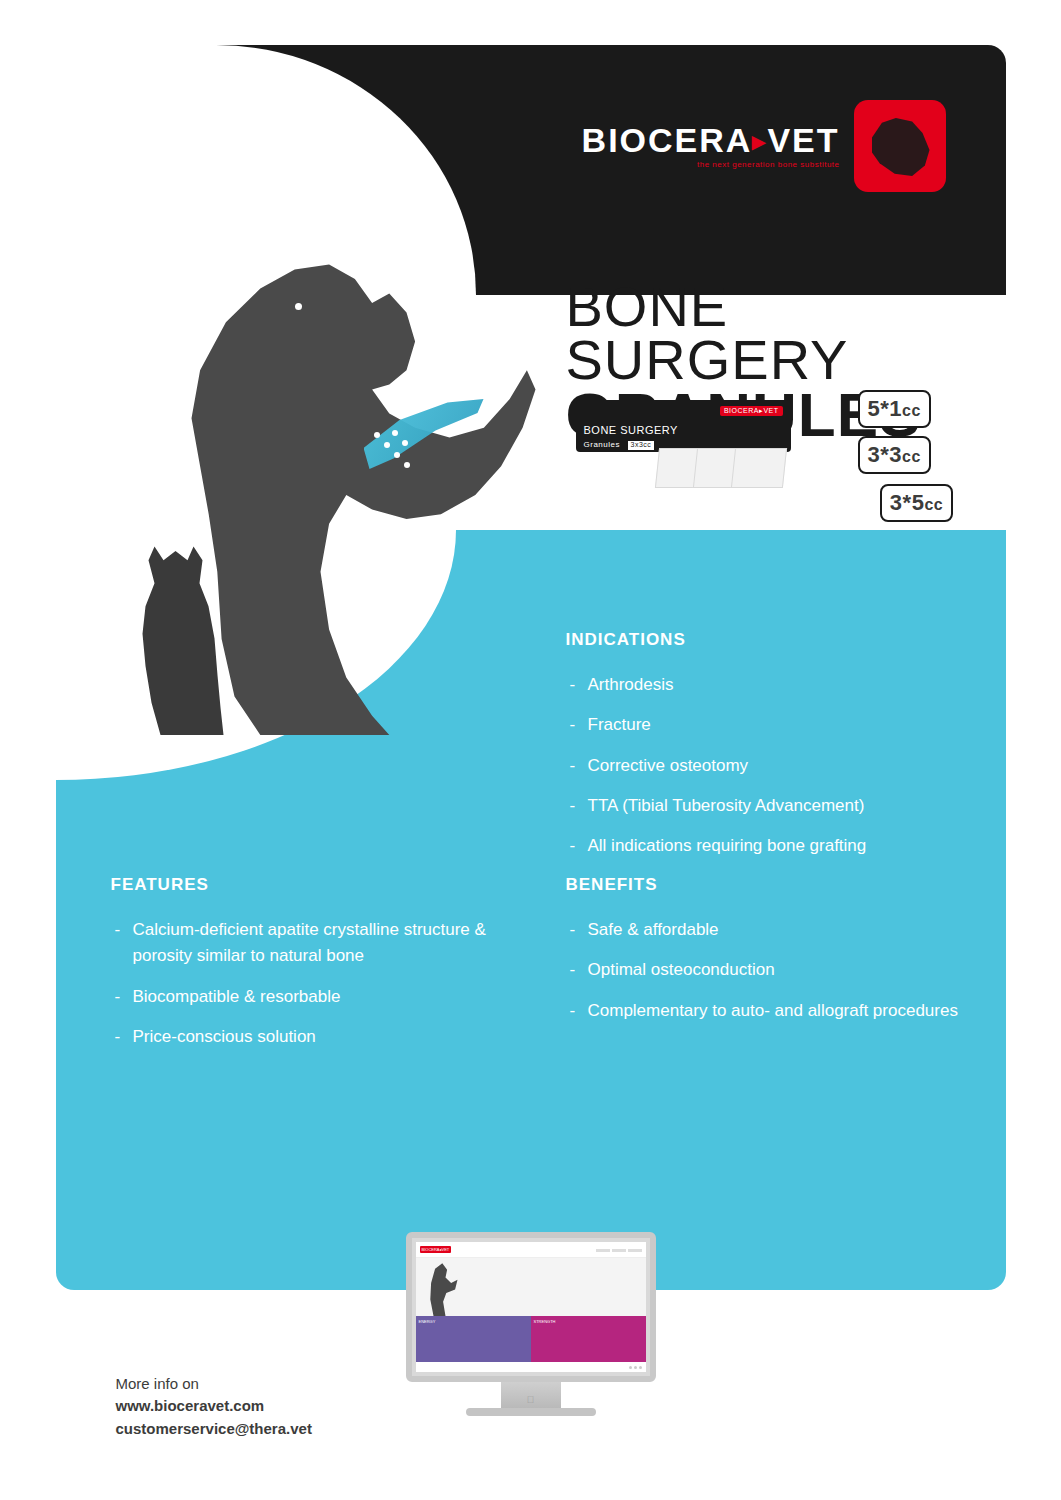BIOCERA▸VET
the next generation bone substitute
BONE SURGERY GRANULES
BIOCERA▸VET
BONE SURGERY
Granules 3x3cc
5*1cc 3*3cc
3*5cc
Indications
Arthrodesis
Fracture
Corrective osteotomy
TTA (Tibial Tuberosity Advancement)
All indications requiring bone grafting
Features
Calcium-deficient apatite crystalline structure & porosity similar to natural bone
Biocompatible & resorbable
Price-conscious solution
Benefits
Safe & affordable
Optimal osteoconduction
Complementary to auto- and allograft procedures
BIOCERA▸VET
ENERGY
STRENGTH

More info on
www.bioceravet.com
customerservice@thera.vet